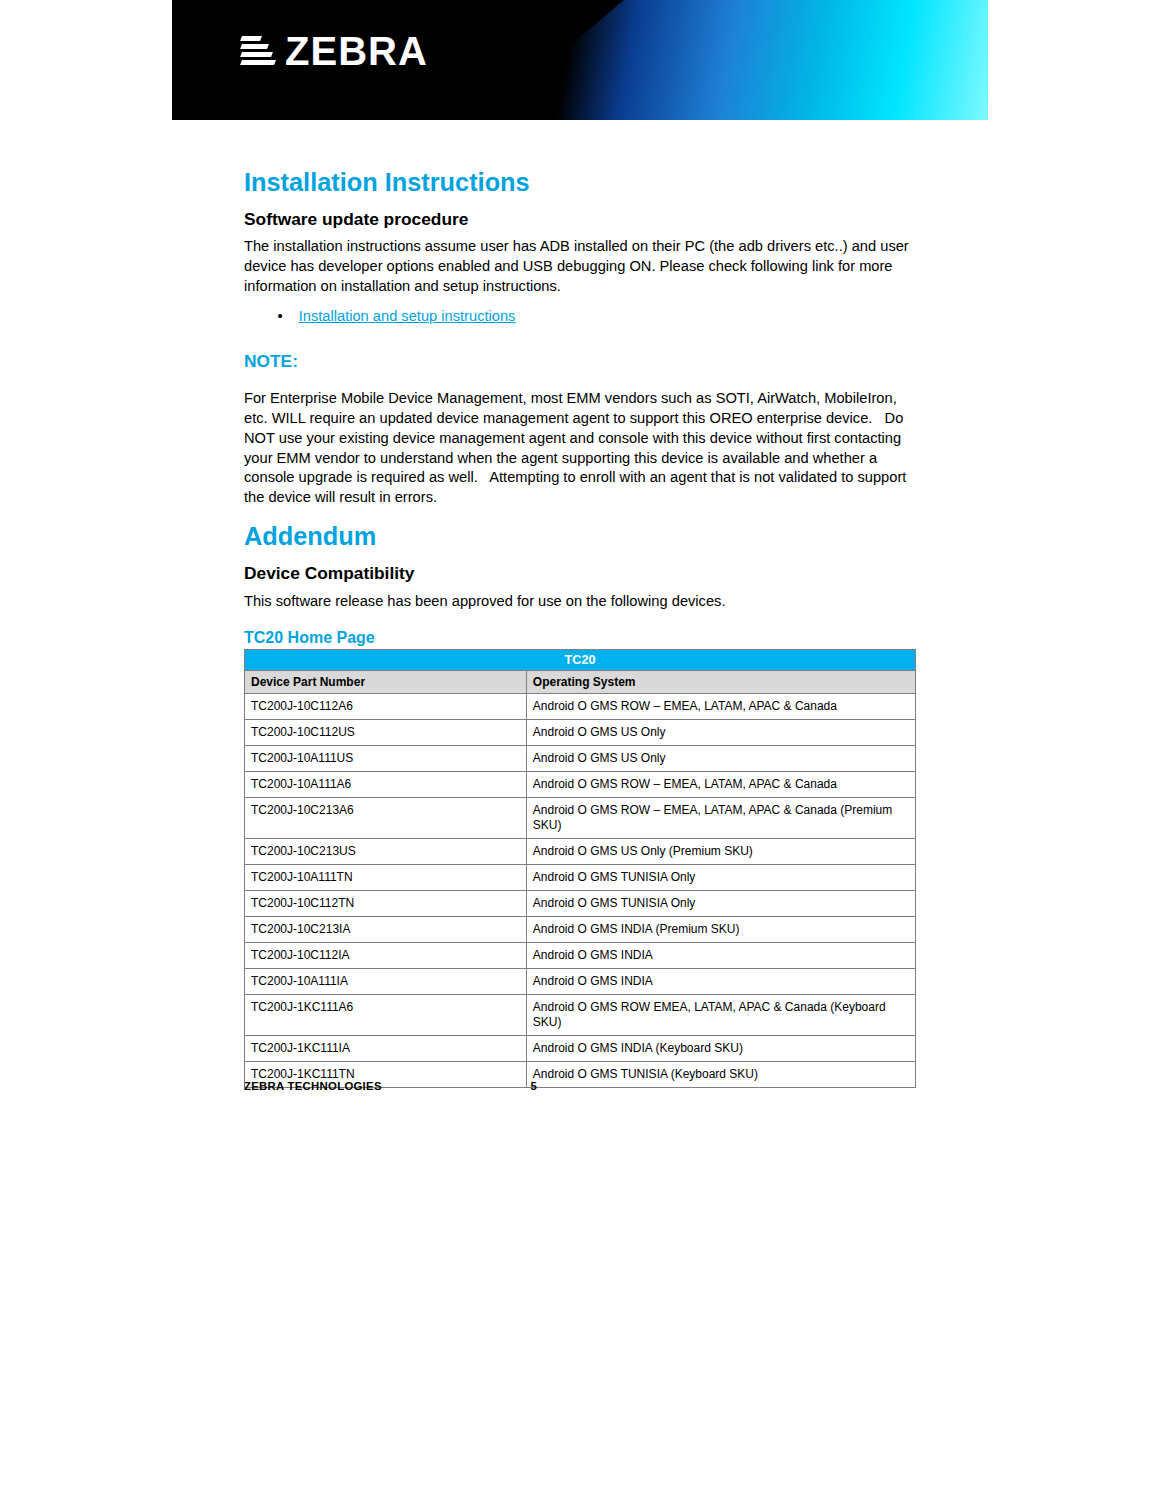ZEBRA
Installation Instructions
Software update procedure
The installation instructions assume user has ADB installed on their PC (the adb drivers etc..) and user device has developer options enabled and USB debugging ON. Please check following link for more information on installation and setup instructions.
Installation and setup instructions
NOTE:
For Enterprise Mobile Device Management, most EMM vendors such as SOTI, AirWatch, MobileIron, etc. WILL require an updated device management agent to support this OREO enterprise device. Do NOT use your existing device management agent and console with this device without first contacting your EMM vendor to understand when the agent supporting this device is available and whether a console upgrade is required as well. Attempting to enroll with an agent that is not validated to support the device will result in errors.
Addendum
Device Compatibility
This software release has been approved for use on the following devices.
TC20 Home Page
| TC20 |
| --- |
| Device Part Number | Operating System |
| TC200J-10C112A6 | Android O GMS ROW – EMEA, LATAM, APAC & Canada |
| TC200J-10C112US | Android O GMS US Only |
| TC200J-10A111US | Android O GMS US Only |
| TC200J-10A111A6 | Android O GMS ROW – EMEA, LATAM, APAC & Canada |
| TC200J-10C213A6 | Android O GMS ROW – EMEA, LATAM, APAC & Canada (Premium SKU) |
| TC200J-10C213US | Android O GMS US Only (Premium SKU) |
| TC200J-10A111TN | Android O GMS TUNISIA Only |
| TC200J-10C112TN | Android O GMS TUNISIA Only |
| TC200J-10C213IA | Android O GMS INDIA (Premium SKU) |
| TC200J-10C112IA | Android O GMS INDIA |
| TC200J-10A111IA | Android O GMS INDIA |
| TC200J-1KC111A6 | Android O GMS ROW EMEA, LATAM, APAC & Canada (Keyboard SKU) |
| TC200J-1KC111IA | Android O GMS INDIA (Keyboard SKU) |
| TC200J-1KC111TN | Android O GMS TUNISIA (Keyboard SKU) |
ZEBRA TECHNOLOGIES 5